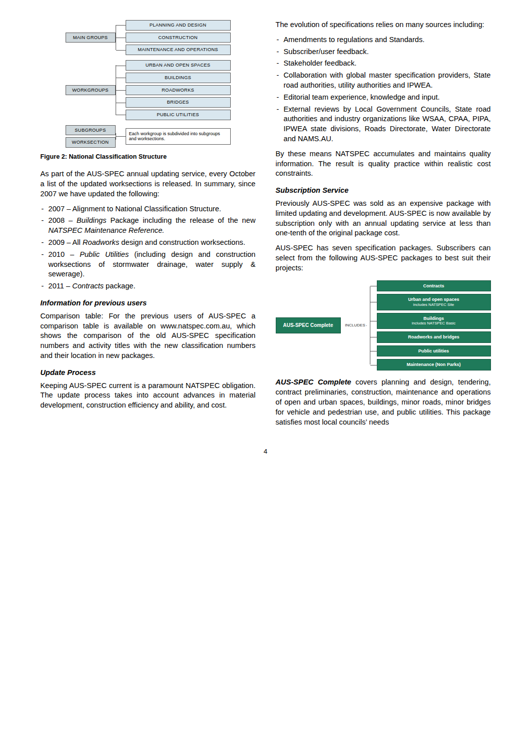MAIN GROUPS
PLANNING AND DESIGN
CONSTRUCTION
MAINTENANCE AND OPERATIONS
WORKGROUPS
URBAN AND OPEN SPACES
BUILDINGS
ROADWORKS
BRIDGES
PUBLIC UTILITIES
SUBGROUPS
WORKSECTION
Each workgroup is subdivided into subgroups and worksections.
Figure 2: National Classification Structure
As part of the AUS-SPEC annual updating service, every October a list of the updated worksections is released. In summary, since 2007 we have updated the following:
2007 – Alignment to National Classification Structure.
2008 – Buildings Package including the release of the new NATSPEC Maintenance Reference.
2009 – All Roadworks design and construction worksections.
2010 – Public Utilities (including design and construction worksections of stormwater drainage, water supply & sewerage).
2011 – Contracts package.
Information for previous users
Comparison table: For the previous users of AUS-SPEC a comparison table is available on www.natspec.com.au, which shows the comparison of the old AUS-SPEC specification numbers and activity titles with the new classification numbers and their location in new packages.
Update Process
Keeping AUS-SPEC current is a paramount NATSPEC obligation. The update process takes into account advances in material development, construction efficiency and ability, and cost.
The evolution of specifications relies on many sources including:
Amendments to regulations and Standards.
Subscriber/user feedback.
Stakeholder feedback.
Collaboration with global master specification providers, State road authorities, utility authorities and IPWEA.
Editorial team experience, knowledge and input.
External reviews by Local Government Councils, State road authorities and industry organizations like WSAA, CPAA, PIPA, IPWEA state divisions, Roads Directorate, Water Directorate and NAMS.AU.
By these means NATSPEC accumulates and maintains quality information. The result is quality practice within realistic cost constraints.
Subscription Service
Previously AUS-SPEC was sold as an expensive package with limited updating and development. AUS-SPEC is now available by subscription only with an annual updating service at less than one-tenth of the original package cost.
AUS-SPEC has seven specification packages. Subscribers can select from the following AUS-SPEC packages to best suit their projects:
AUS-SPEC Complete
INCLUDES
Contracts
Urban and open spacesincludes NATSPEC Site
Buildingsincludes NATSPEC Basic
Roadworks and bridges
Public utilities
Maintenance (Non Parks)
AUS-SPEC Complete covers planning and design, tendering, contract preliminaries, construction, maintenance and operations of open and urban spaces, buildings, minor roads, minor bridges for vehicle and pedestrian use, and public utilities. This package satisfies most local councils’ needs
4